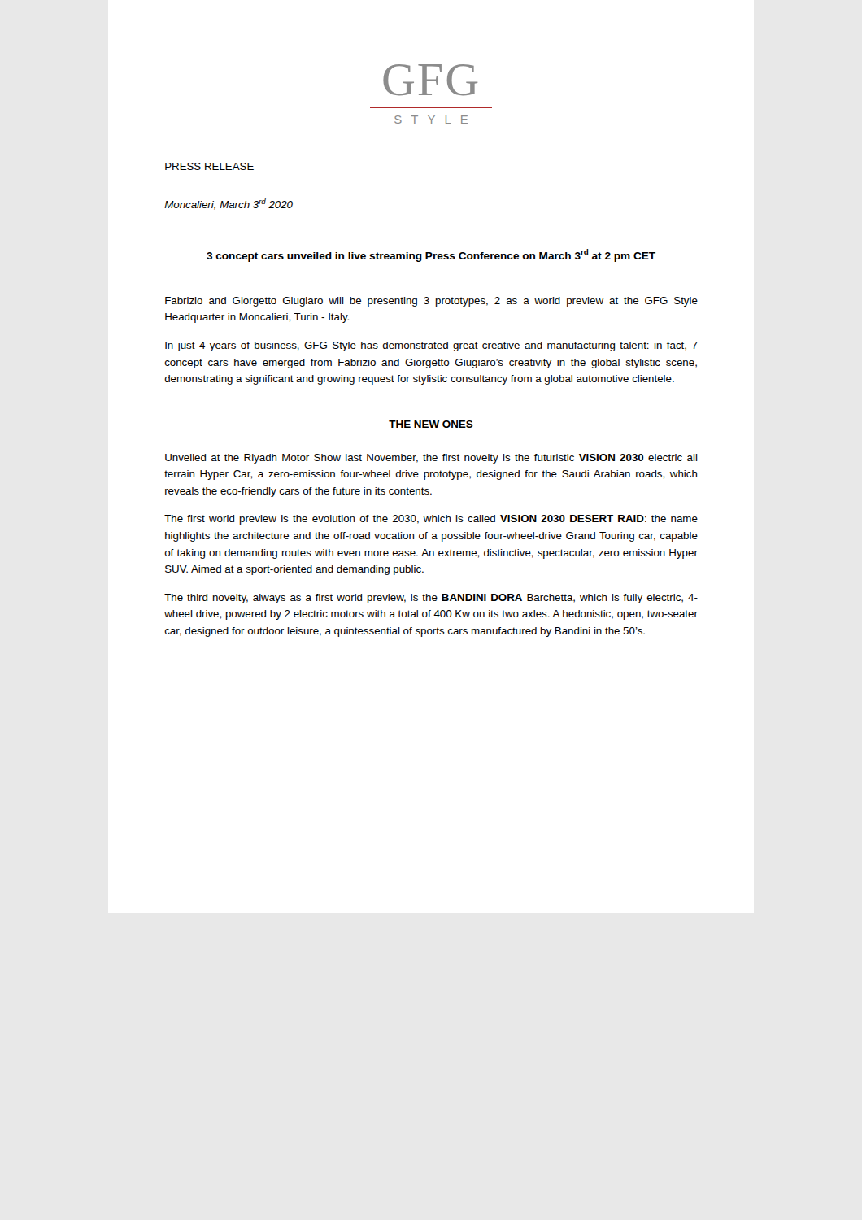GFG
STYLE
PRESS RELEASE
Moncalieri, March 3rd 2020
3 concept cars unveiled in live streaming Press Conference on March 3rd at 2 pm CET
Fabrizio and Giorgetto Giugiaro will be presenting 3 prototypes, 2 as a world preview at the GFG Style Headquarter in Moncalieri, Turin - Italy.
In just 4 years of business, GFG Style has demonstrated great creative and manufacturing talent: in fact, 7 concept cars have emerged from Fabrizio and Giorgetto Giugiaro’s creativity in the global stylistic scene, demonstrating a significant and growing request for stylistic consultancy from a global automotive clientele.
THE NEW ONES
Unveiled at the Riyadh Motor Show last November, the first novelty is the futuristic VISION 2030 electric all terrain Hyper Car, a zero-emission four-wheel drive prototype, designed for the Saudi Arabian roads, which reveals the eco-friendly cars of the future in its contents.
The first world preview is the evolution of the 2030, which is called VISION 2030 DESERT RAID: the name highlights the architecture and the off-road vocation of a possible four-wheel-drive Grand Touring car, capable of taking on demanding routes with even more ease. An extreme, distinctive, spectacular, zero emission Hyper SUV. Aimed at a sport-oriented and demanding public.
The third novelty, always as a first world preview, is the BANDINI DORA Barchetta, which is fully electric, 4-wheel drive, powered by 2 electric motors with a total of 400 Kw on its two axles. A hedonistic, open, two-seater car, designed for outdoor leisure, a quintessential of sports cars manufactured by Bandini in the 50’s.